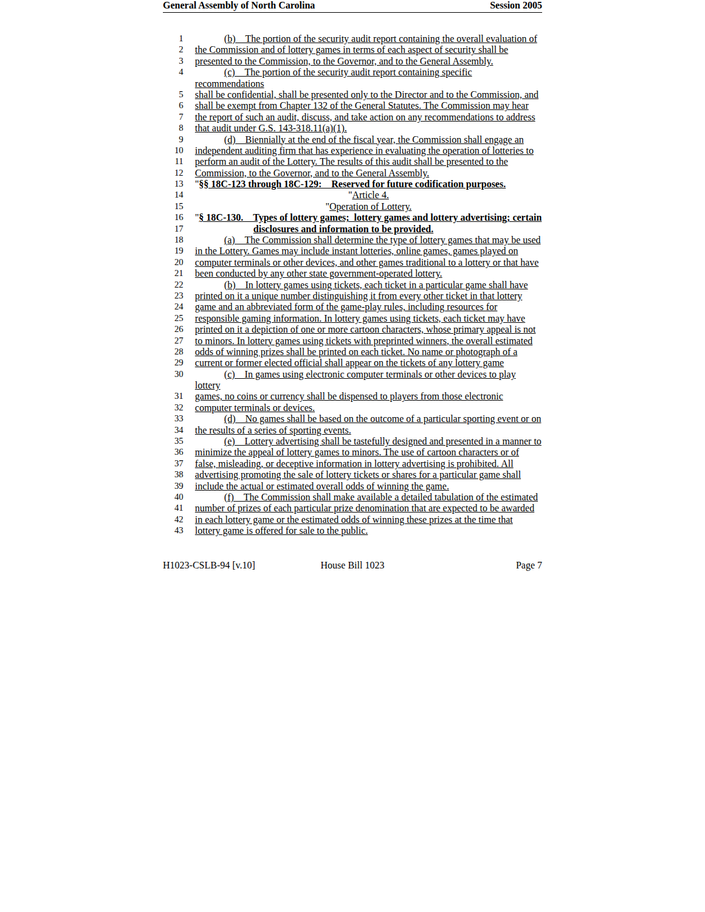General Assembly of North Carolina
Session 2005
(b) The portion of the security audit report containing the overall evaluation of
the Commission and of lottery games in terms of each aspect of security shall be
presented to the Commission, to the Governor, and to the General Assembly.
(c) The portion of the security audit report containing specific recommendations
shall be confidential, shall be presented only to the Director and to the Commission, and
shall be exempt from Chapter 132 of the General Statutes. The Commission may hear
the report of such an audit, discuss, and take action on any recommendations to address
that audit under G.S. 143-318.11(a)(1).
(d) Biennially at the end of the fiscal year, the Commission shall engage an
independent auditing firm that has experience in evaluating the operation of lotteries to
perform an audit of the Lottery. The results of this audit shall be presented to the
Commission, to the Governor, and to the General Assembly.
"§§ 18C-123 through 18C-129: Reserved for future codification purposes.
"Article 4.
"Operation of Lottery.
"§ 18C-130. Types of lottery games; lottery games and lottery advertising; certain
disclosures and information to be provided.
(a) The Commission shall determine the type of lottery games that may be used
in the Lottery. Games may include instant lotteries, online games, games played on
computer terminals or other devices, and other games traditional to a lottery or that have
been conducted by any other state government-operated lottery.
(b) In lottery games using tickets, each ticket in a particular game shall have
printed on it a unique number distinguishing it from every other ticket in that lottery
game and an abbreviated form of the game-play rules, including resources for
responsible gaming information. In lottery games using tickets, each ticket may have
printed on it a depiction of one or more cartoon characters, whose primary appeal is not
to minors. In lottery games using tickets with preprinted winners, the overall estimated
odds of winning prizes shall be printed on each ticket. No name or photograph of a
current or former elected official shall appear on the tickets of any lottery game
(c) In games using electronic computer terminals or other devices to play lottery
games, no coins or currency shall be dispensed to players from those electronic
computer terminals or devices.
(d) No games shall be based on the outcome of a particular sporting event or on
the results of a series of sporting events.
(e) Lottery advertising shall be tastefully designed and presented in a manner to
minimize the appeal of lottery games to minors. The use of cartoon characters or of
false, misleading, or deceptive information in lottery advertising is prohibited. All
advertising promoting the sale of lottery tickets or shares for a particular game shall
include the actual or estimated overall odds of winning the game.
(f) The Commission shall make available a detailed tabulation of the estimated
number of prizes of each particular prize denomination that are expected to be awarded
in each lottery game or the estimated odds of winning these prizes at the time that
lottery game is offered for sale to the public.
H1023-CSLB-94 [v.10]
House Bill 1023
Page 7